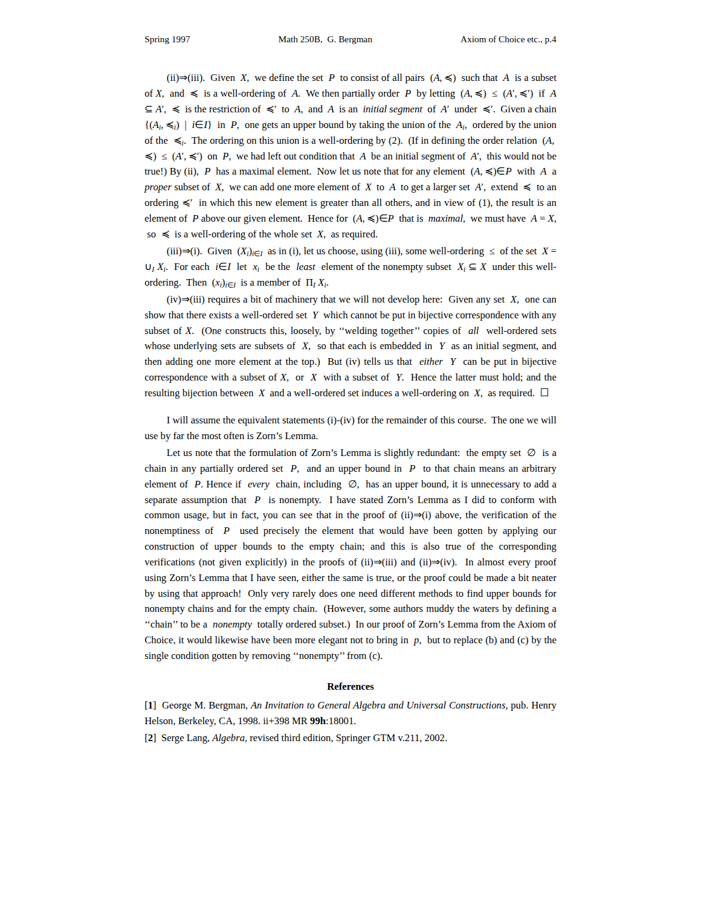Spring 1997 Math 250B, G. Bergman Axiom of Choice etc., p.4
(ii)⇒(iii). Given X, we define the set P to consist of all pairs (A, ≼) such that A is a subset of X, and ≼ is a well-ordering of A. We then partially order P by letting (A, ≼) ≤ (A′, ≼′) if A ⊆ A′, ≼ is the restriction of ≼′ to A, and A is an initial segment of A′ under ≼′. Given a chain {(Ai, ≼i) | i∈I} in P, one gets an upper bound by taking the union of the Ai, ordered by the union of the ≼i. The ordering on this union is a well-ordering by (2). (If in defining the order relation (A, ≼) ≤ (A′, ≼′) on P, we had left out condition that A be an initial segment of A′, this would not be true!) By (ii), P has a maximal element. Now let us note that for any element (A, ≼)∈P with A a proper subset of X, we can add one more element of X to A to get a larger set A′, extend ≼ to an ordering ≼′ in which this new element is greater than all others, and in view of (1), the result is an element of P above our given element. Hence for (A, ≼)∈P that is maximal, we must have A = X, so ≼ is a well-ordering of the whole set X, as required.
(iii)⇒(i). Given (Xi)i∈I as in (i), let us choose, using (iii), some well-ordering ≤ of the set X = ∪I Xi. For each i∈I let xi be the least element of the nonempty subset Xi ⊆ X under this well-ordering. Then (xi)i∈I is a member of ΠI Xi.
(iv)⇒(iii) requires a bit of machinery that we will not develop here: Given any set X, one can show that there exists a well-ordered set Y which cannot be put in bijective correspondence with any subset of X. (One constructs this, loosely, by ‘‘welding together’’ copies of all well-ordered sets whose underlying sets are subsets of X, so that each is embedded in Y as an initial segment, and then adding one more element at the top.) But (iv) tells us that either Y can be put in bijective correspondence with a subset of X, or X with a subset of Y. Hence the latter must hold; and the resulting bijection between X and a well-ordered set induces a well-ordering on X, as required.
I will assume the equivalent statements (i)-(iv) for the remainder of this course. The one we will use by far the most often is Zorn’s Lemma.
Let us note that the formulation of Zorn’s Lemma is slightly redundant: the empty set ∅ is a chain in any partially ordered set P, and an upper bound in P to that chain means an arbitrary element of P. Hence if every chain, including ∅, has an upper bound, it is unnecessary to add a separate assumption that P is nonempty. I have stated Zorn’s Lemma as I did to conform with common usage, but in fact, you can see that in the proof of (ii)⇒(i) above, the verification of the nonemptiness of P used precisely the element that would have been gotten by applying our construction of upper bounds to the empty chain; and this is also true of the corresponding verifications (not given explicitly) in the proofs of (ii)⇒(iii) and (ii)⇒(iv). In almost every proof using Zorn’s Lemma that I have seen, either the same is true, or the proof could be made a bit neater by using that approach! Only very rarely does one need different methods to find upper bounds for nonempty chains and for the empty chain. (However, some authors muddy the waters by defining a ‘‘chain’’ to be a nonempty totally ordered subset.) In our proof of Zorn’s Lemma from the Axiom of Choice, it would likewise have been more elegant not to bring in p, but to replace (b) and (c) by the single condition gotten by removing ‘‘nonempty’’ from (c).
References
[1] George M. Bergman, An Invitation to General Algebra and Universal Constructions, pub. Henry Helson, Berkeley, CA, 1998. ii+398 MR 99h:18001.
[2] Serge Lang, Algebra, revised third edition, Springer GTM v.211, 2002.